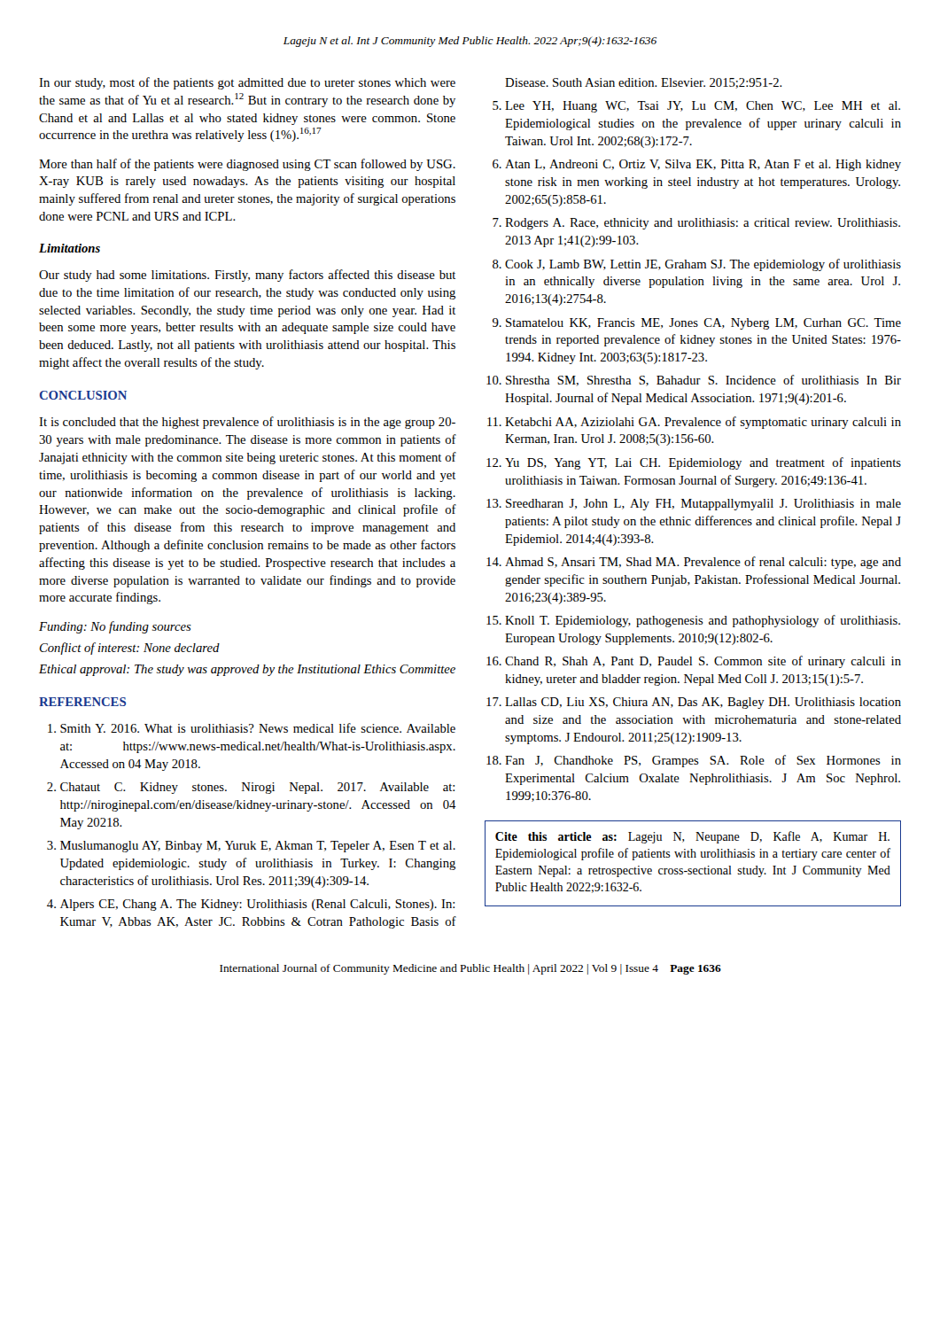Lageju N et al. Int J Community Med Public Health. 2022 Apr;9(4):1632-1636
In our study, most of the patients got admitted due to ureter stones which were the same as that of Yu et al research.12 But in contrary to the research done by Chand et al and Lallas et al who stated kidney stones were common. Stone occurrence in the urethra was relatively less (1%).16,17
More than half of the patients were diagnosed using CT scan followed by USG. X-ray KUB is rarely used nowadays. As the patients visiting our hospital mainly suffered from renal and ureter stones, the majority of surgical operations done were PCNL and URS and ICPL.
Limitations
Our study had some limitations. Firstly, many factors affected this disease but due to the time limitation of our research, the study was conducted only using selected variables. Secondly, the study time period was only one year. Had it been some more years, better results with an adequate sample size could have been deduced. Lastly, not all patients with urolithiasis attend our hospital. This might affect the overall results of the study.
Conclusion
It is concluded that the highest prevalence of urolithiasis is in the age group 20-30 years with male predominance. The disease is more common in patients of Janajati ethnicity with the common site being ureteric stones. At this moment of time, urolithiasis is becoming a common disease in part of our world and yet our nationwide information on the prevalence of urolithiasis is lacking. However, we can make out the socio-demographic and clinical profile of patients of this disease from this research to improve management and prevention. Although a definite conclusion remains to be made as other factors affecting this disease is yet to be studied. Prospective research that includes a more diverse population is warranted to validate our findings and to provide more accurate findings.
Funding: No funding sources
Conflict of interest: None declared
Ethical approval: The study was approved by the Institutional Ethics Committee
References
Smith Y. 2016. What is urolithiasis? News medical life science. Available at: https://www.news-medical.net/health/What-is-Urolithiasis.aspx. Accessed on 04 May 2018.
Chataut C. Kidney stones. Nirogi Nepal. 2017. Available at: http://niroginepal.com/en/disease/kidney-urinary-stone/. Accessed on 04 May 20218.
Muslumanoglu AY, Binbay M, Yuruk E, Akman T, Tepeler A, Esen T et al. Updated epidemiologic. study of urolithiasis in Turkey. I: Changing characteristics of urolithiasis. Urol Res. 2011;39(4):309-14.
Alpers CE, Chang A. The Kidney: Urolithiasis (Renal Calculi, Stones). In: Kumar V, Abbas AK, Aster JC. Robbins & Cotran Pathologic Basis of Disease. South Asian edition. Elsevier. 2015;2:951-2.
Lee YH, Huang WC, Tsai JY, Lu CM, Chen WC, Lee MH et al. Epidemiological studies on the prevalence of upper urinary calculi in Taiwan. Urol Int. 2002;68(3):172-7.
Atan L, Andreoni C, Ortiz V, Silva EK, Pitta R, Atan F et al. High kidney stone risk in men working in steel industry at hot temperatures. Urology. 2002;65(5):858-61.
Rodgers A. Race, ethnicity and urolithiasis: a critical review. Urolithiasis. 2013 Apr 1;41(2):99-103.
Cook J, Lamb BW, Lettin JE, Graham SJ. The epidemiology of urolithiasis in an ethnically diverse population living in the same area. Urol J. 2016;13(4):2754-8.
Stamatelou KK, Francis ME, Jones CA, Nyberg LM, Curhan GC. Time trends in reported prevalence of kidney stones in the United States: 1976-1994. Kidney Int. 2003;63(5):1817-23.
Shrestha SM, Shrestha S, Bahadur S. Incidence of urolithiasis In Bir Hospital. Journal of Nepal Medical Association. 1971;9(4):201-6.
Ketabchi AA, Aziziolahi GA. Prevalence of symptomatic urinary calculi in Kerman, Iran. Urol J. 2008;5(3):156-60.
Yu DS, Yang YT, Lai CH. Epidemiology and treatment of inpatients urolithiasis in Taiwan. Formosan Journal of Surgery. 2016;49:136-41.
Sreedharan J, John L, Aly FH, Mutappallymyalil J. Urolithiasis in male patients: A pilot study on the ethnic differences and clinical profile. Nepal J Epidemiol. 2014;4(4):393-8.
Ahmad S, Ansari TM, Shad MA. Prevalence of renal calculi: type, age and gender specific in southern Punjab, Pakistan. Professional Medical Journal. 2016;23(4):389-95.
Knoll T. Epidemiology, pathogenesis and pathophysiology of urolithiasis. European Urology Supplements. 2010;9(12):802-6.
Chand R, Shah A, Pant D, Paudel S. Common site of urinary calculi in kidney, ureter and bladder region. Nepal Med Coll J. 2013;15(1):5-7.
Lallas CD, Liu XS, Chiura AN, Das AK, Bagley DH. Urolithiasis location and size and the association with microhematuria and stone-related symptoms. J Endourol. 2011;25(12):1909-13.
Fan J, Chandhoke PS, Grampes SA. Role of Sex Hormones in Experimental Calcium Oxalate Nephrolithiasis. J Am Soc Nephrol. 1999;10:376-80.
Cite this article as: Lageju N, Neupane D, Kafle A, Kumar H. Epidemiological profile of patients with urolithiasis in a tertiary care center of Eastern Nepal: a retrospective cross-sectional study. Int J Community Med Public Health 2022;9:1632-6.
International Journal of Community Medicine and Public Health | April 2022 | Vol 9 | Issue 4 Page 1636